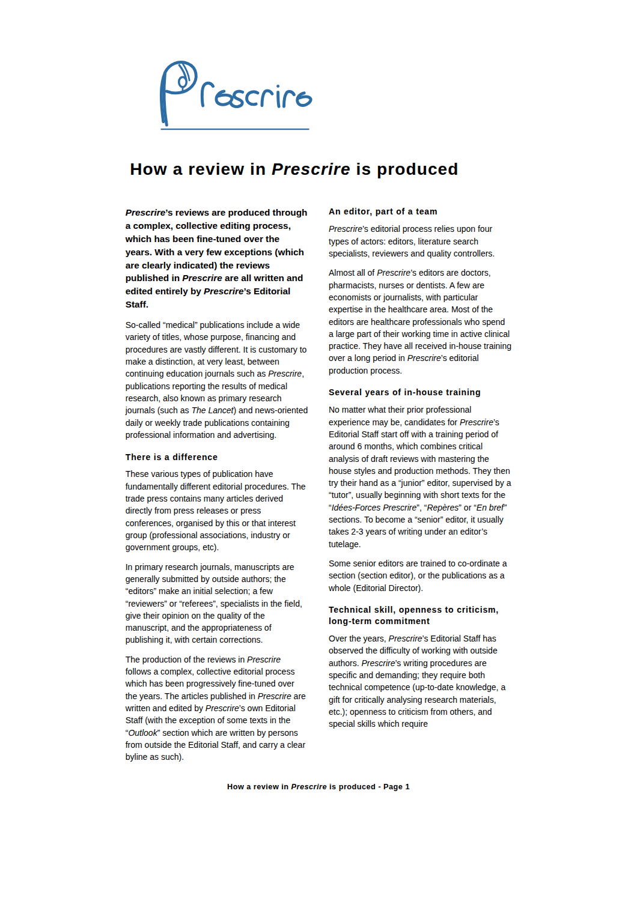How a review in Prescrire is produced
Prescrire’s reviews are produced through a complex, collective editing process, which has been fine-tuned over the years. With a very few exceptions (which are clearly indicated) the reviews published in Prescrire are all written and edited entirely by Prescrire’s Editorial Staff.
So-called “medical” publications include a wide variety of titles, whose purpose, financing and procedures are vastly different. It is customary to make a distinction, at very least, between continuing education journals such as Prescrire, publications reporting the results of medical research, also known as primary research journals (such as The Lancet) and news-oriented daily or weekly trade publications containing professional information and advertising.
There is a difference
These various types of publication have fundamentally different editorial procedures. The trade press contains many articles derived directly from press releases or press conferences, organised by this or that interest group (professional associations, industry or government groups, etc).
In primary research journals, manuscripts are generally submitted by outside authors; the “editors” make an initial selection; a few “reviewers” or “referees”, specialists in the field, give their opinion on the quality of the manuscript, and the appropriateness of publishing it, with certain corrections.
The production of the reviews in Prescrire follows a complex, collective editorial process which has been progressively fine-tuned over the years. The articles published in Prescrire are written and edited by Prescrire’s own Editorial Staff (with the exception of some texts in the “Outlook” section which are written by persons from outside the Editorial Staff, and carry a clear byline as such).
An editor, part of a team
Prescrire’s editorial process relies upon four types of actors: editors, literature search specialists, reviewers and quality controllers.
Almost all of Prescrire’s editors are doctors, pharmacists, nurses or dentists. A few are economists or journalists, with particular expertise in the healthcare area. Most of the editors are healthcare professionals who spend a large part of their working time in active clinical practice. They have all received in-house training over a long period in Prescrire’s editorial production process.
Several years of in-house training
No matter what their prior professional experience may be, candidates for Prescrire’s Editorial Staff start off with a training period of around 6 months, which combines critical analysis of draft reviews with mastering the house styles and production methods. They then try their hand as a “junior” editor, supervised by a “tutor”, usually beginning with short texts for the “Idées-Forces Prescrire”, “Repères” or “En bref” sections. To become a “senior” editor, it usually takes 2-3 years of writing under an editor’s tutelage.
Some senior editors are trained to co-ordinate a section (section editor), or the publications as a whole (Editorial Director).
Technical skill, openness to criticism, long-term commitment
Over the years, Prescrire’s Editorial Staff has observed the difficulty of working with outside authors. Prescrire’s writing procedures are specific and demanding; they require both technical competence (up-to-date knowledge, a gift for critically analysing research materials, etc.); openness to criticism from others, and special skills which require
How a review in Prescrire is produced - Page 1